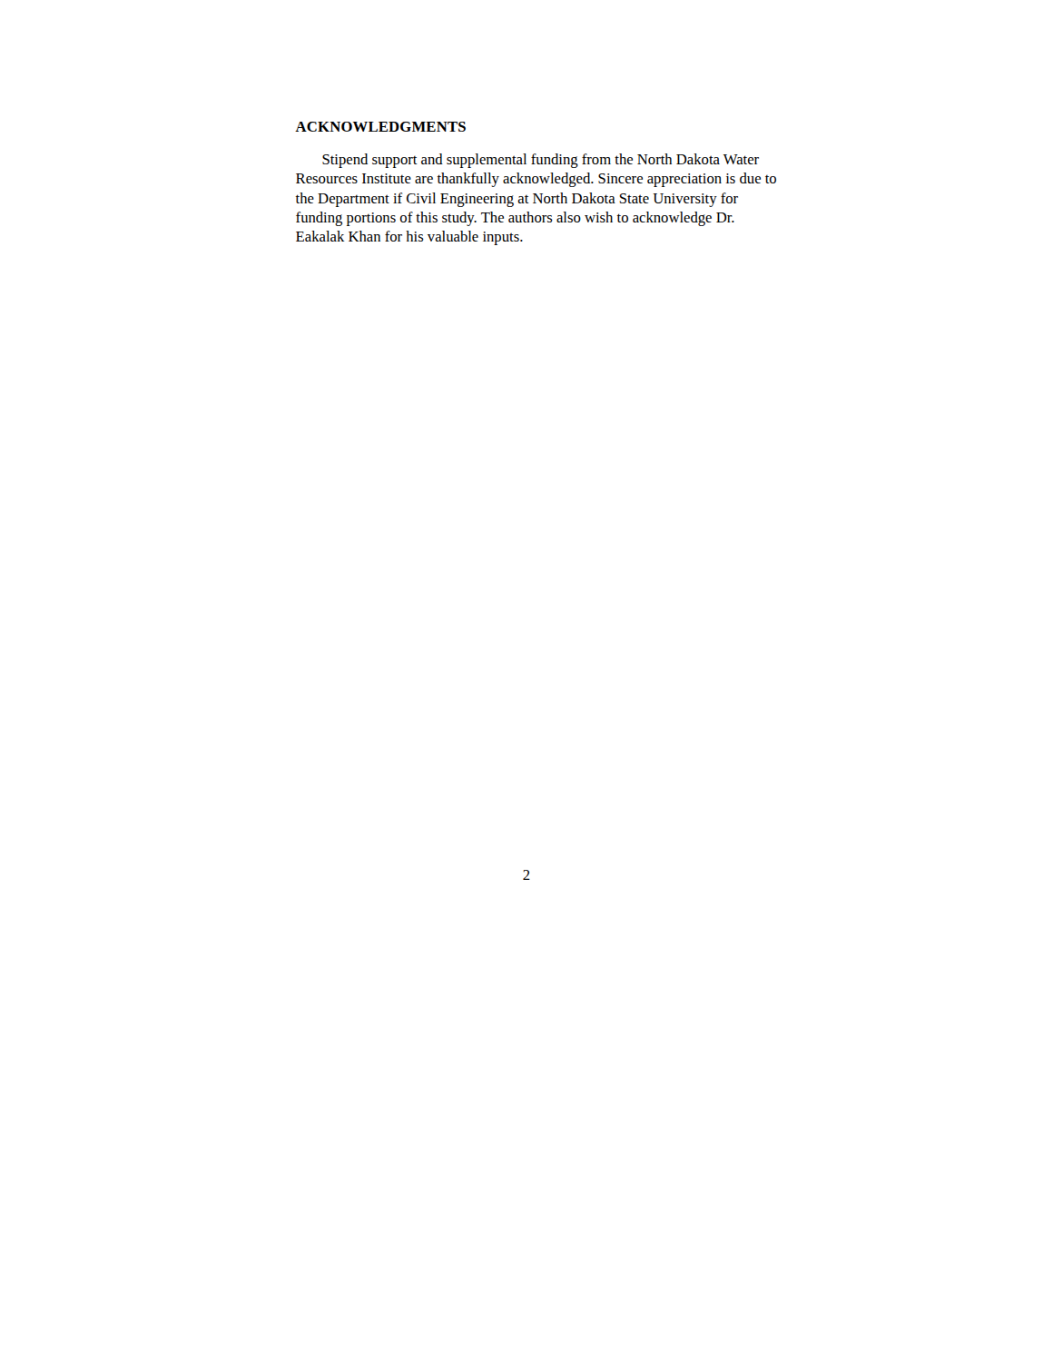ACKNOWLEDGMENTS
Stipend support and supplemental funding from the North Dakota Water Resources Institute are thankfully acknowledged. Sincere appreciation is due to the Department if Civil Engineering at North Dakota State University for funding portions of this study. The authors also wish to acknowledge Dr. Eakalak Khan for his valuable inputs.
2